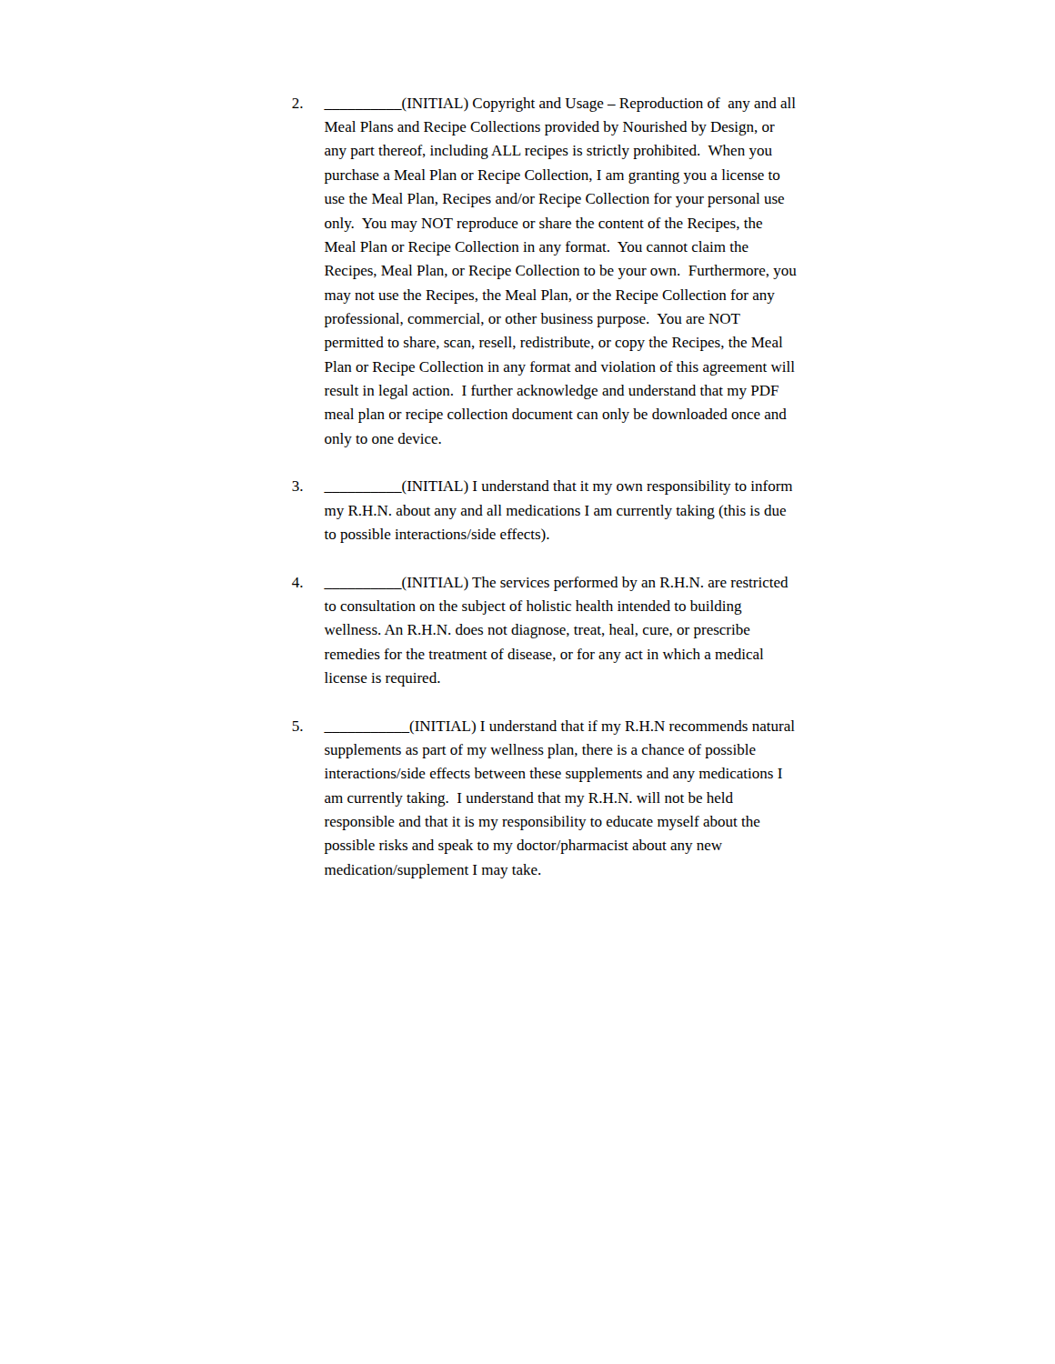2.
__________(INITIAL) Copyright and Usage – Reproduction of any and all Meal Plans and Recipe Collections provided by Nourished by Design, or any part thereof, including ALL recipes is strictly prohibited. When you purchase a Meal Plan or Recipe Collection, I am granting you a license to use the Meal Plan, Recipes and/or Recipe Collection for your personal use only. You may NOT reproduce or share the content of the Recipes, the Meal Plan or Recipe Collection in any format. You cannot claim the Recipes, Meal Plan, or Recipe Collection to be your own. Furthermore, you may not use the Recipes, the Meal Plan, or the Recipe Collection for any professional, commercial, or other business purpose. You are NOT permitted to share, scan, resell, redistribute, or copy the Recipes, the Meal Plan or Recipe Collection in any format and violation of this agreement will result in legal action. I further acknowledge and understand that my PDF meal plan or recipe collection document can only be downloaded once and only to one device.
3.
__________(INITIAL) I understand that it my own responsibility to inform my R.H.N. about any and all medications I am currently taking (this is due to possible interactions/side effects).
4.
__________(INITIAL) The services performed by an R.H.N. are restricted to consultation on the subject of holistic health intended to building wellness. An R.H.N. does not diagnose, treat, heal, cure, or prescribe remedies for the treatment of disease, or for any act in which a medical license is required.
5.
___________(INITIAL) I understand that if my R.H.N recommends natural supplements as part of my wellness plan, there is a chance of possible interactions/side effects between these supplements and any medications I am currently taking. I understand that my R.H.N. will not be held responsible and that it is my responsibility to educate myself about the possible risks and speak to my doctor/pharmacist about any new medication/supplement I may take.